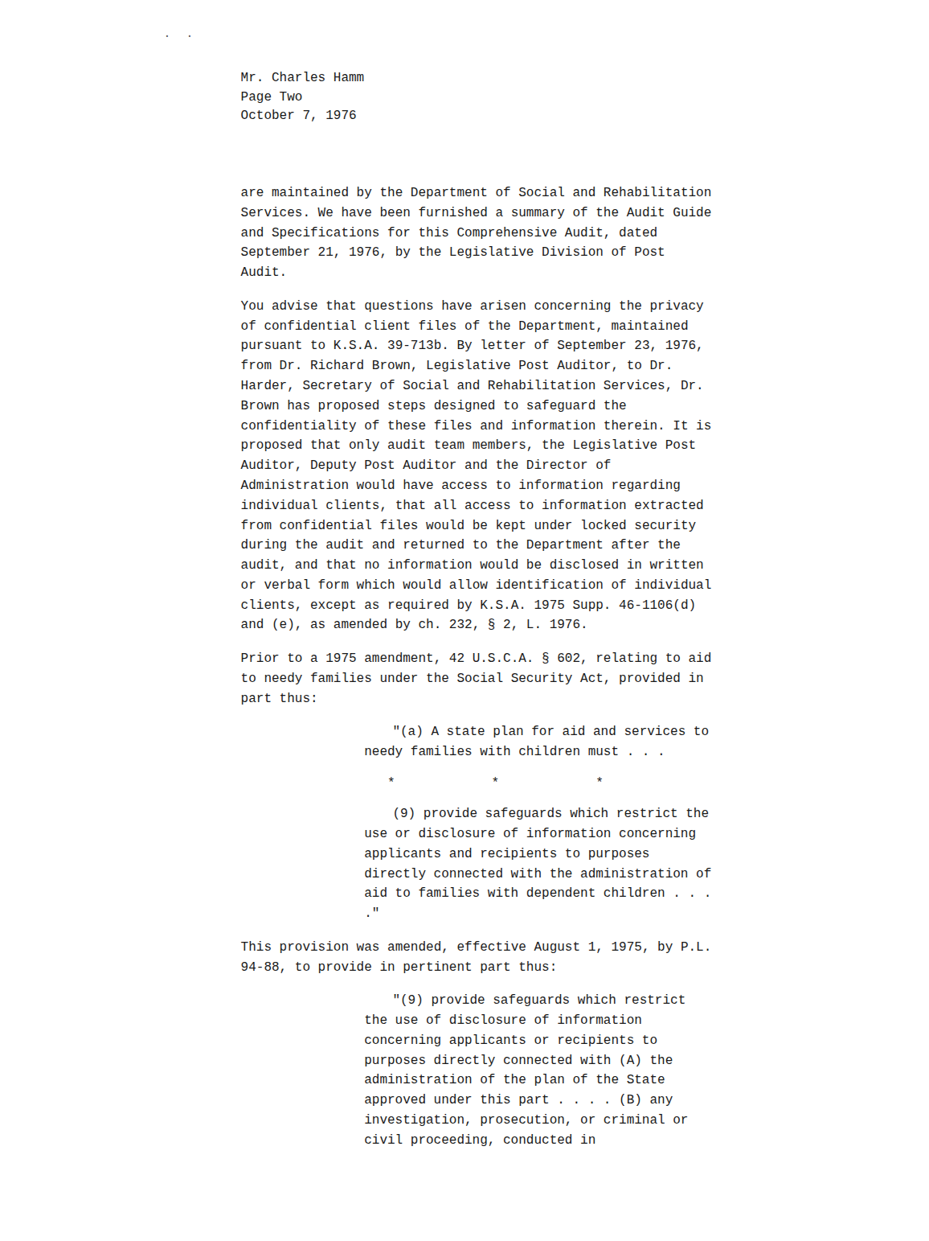. .
Mr. Charles Hamm
Page Two
October 7, 1976
are maintained by the Department of Social and Rehabilitation Services. We have been furnished a summary of the Audit Guide and Specifications for this Comprehensive Audit, dated September 21, 1976, by the Legislative Division of Post Audit.
You advise that questions have arisen concerning the privacy of confidential client files of the Department, maintained pursuant to K.S.A. 39-713b. By letter of September 23, 1976, from Dr. Richard Brown, Legislative Post Auditor, to Dr. Harder, Secretary of Social and Rehabilitation Services, Dr. Brown has proposed steps designed to safeguard the confidentiality of these files and information therein. It is proposed that only audit team members, the Legislative Post Auditor, Deputy Post Auditor and the Director of Administration would have access to information regarding individual clients, that all access to information extracted from confidential files would be kept under locked security during the audit and returned to the Department after the audit, and that no information would be disclosed in written or verbal form which would allow identification of individual clients, except as required by K.S.A. 1975 Supp. 46-1106(d) and (e), as amended by ch. 232, § 2, L. 1976.
Prior to a 1975 amendment, 42 U.S.C.A. § 602, relating to aid to needy families under the Social Security Act, provided in part thus:
"(a) A state plan for aid and services to needy families with children must . . .
***
(9) provide safeguards which restrict the use or disclosure of information concerning applicants and recipients to purposes directly connected with the administration of aid to families with dependent children . . . ."
This provision was amended, effective August 1, 1975, by P.L. 94-88, to provide in pertinent part thus:
"(9) provide safeguards which restrict the use of disclosure of information concerning applicants or recipients to purposes directly connected with (A) the administration of the plan of the State approved under this part . . . . (B) any investigation, prosecution, or criminal or civil proceeding, conducted in